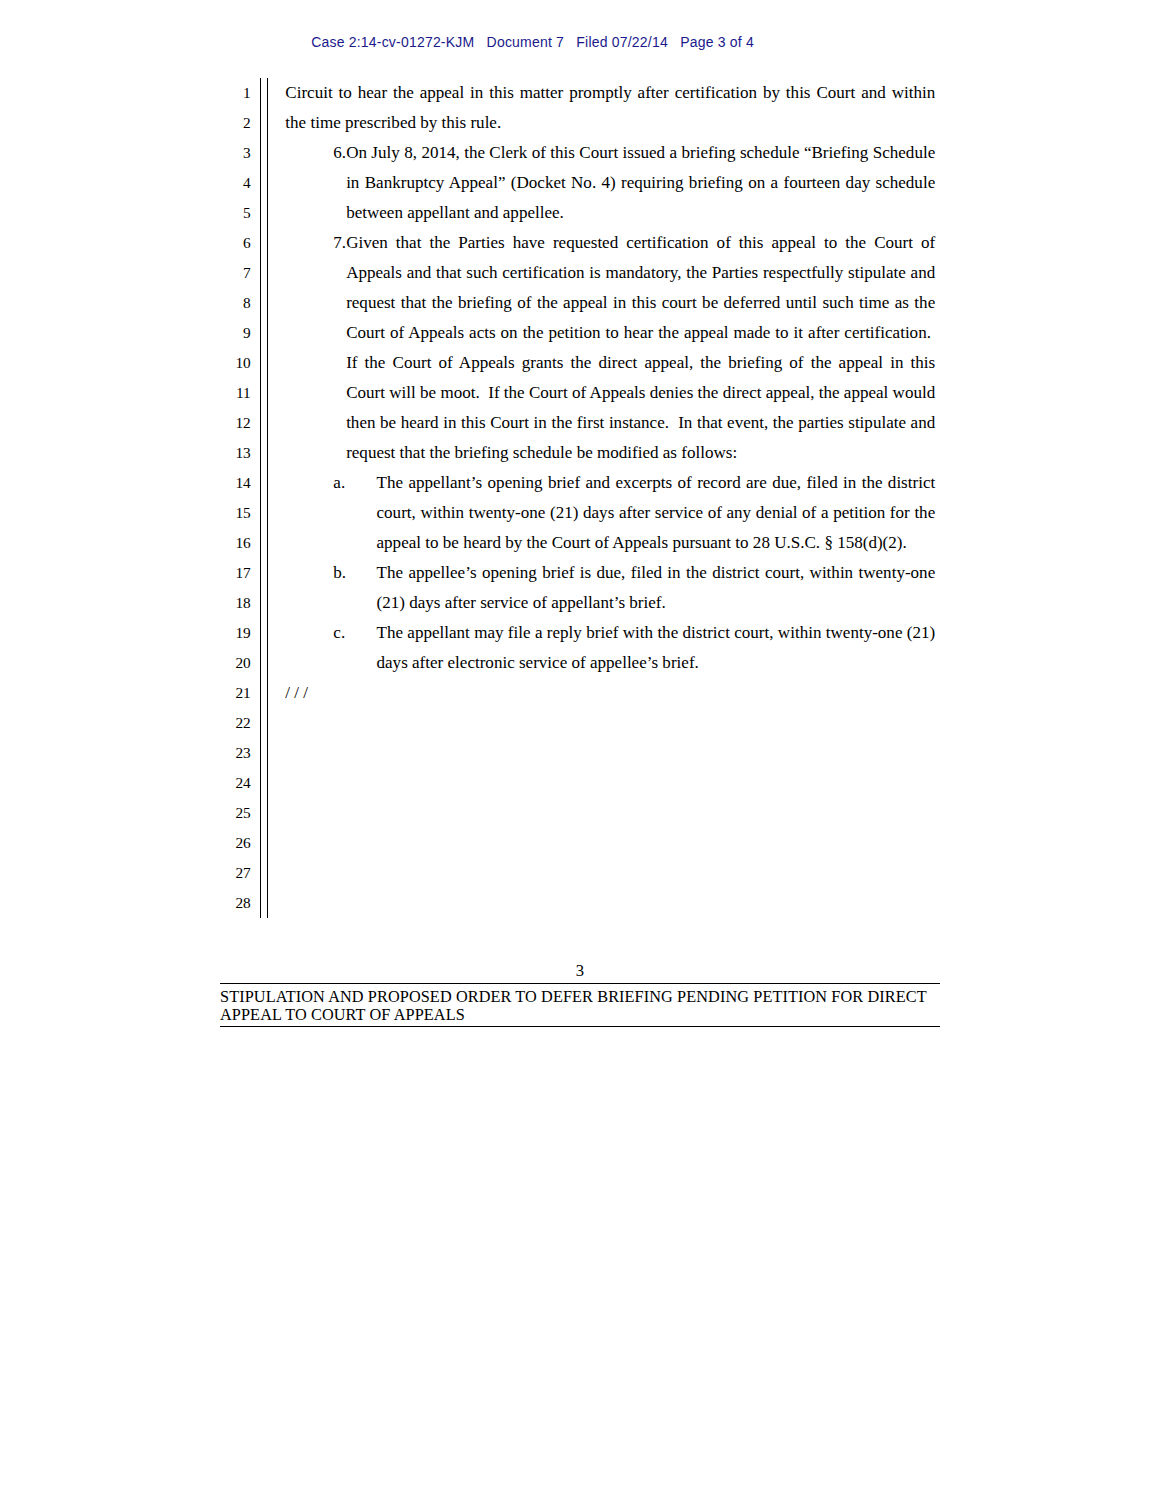Case 2:14-cv-01272-KJM Document 7 Filed 07/22/14 Page 3 of 4
1
2
3
4
5
6
7
8
9
10
11
12
13
14
15
16
17
18
19
20
21
22
23
24
25
26
27
28
Circuit to hear the appeal in this matter promptly after certification by this Court and within the time prescribed by this rule.
6.
On July 8, 2014, the Clerk of this Court issued a briefing schedule “Briefing Schedule in Bankruptcy Appeal” (Docket No. 4) requiring briefing on a fourteen day schedule between appellant and appellee.
7.
Given that the Parties have requested certification of this appeal to the Court of Appeals and that such certification is mandatory, the Parties respectfully stipulate and request that the briefing of the appeal in this court be deferred until such time as the Court of Appeals acts on the petition to hear the appeal made to it after certification. If the Court of Appeals grants the direct appeal, the briefing of the appeal in this Court will be moot. If the Court of Appeals denies the direct appeal, the appeal would then be heard in this Court in the first instance. In that event, the parties stipulate and request that the briefing schedule be modified as follows:
a.
The appellant’s opening brief and excerpts of record are due, filed in the district court, within twenty-one (21) days after service of any denial of a petition for the appeal to be heard by the Court of Appeals pursuant to 28 U.S.C. § 158(d)(2).
b.
The appellee’s opening brief is due, filed in the district court, within twenty-one (21) days after service of appellant’s brief.
c.
The appellant may file a reply brief with the district court, within twenty-one (21) days after electronic service of appellee’s brief.
/ / /
3
STIPULATION AND PROPOSED ORDER TO DEFER BRIEFING PENDING PETITION FOR DIRECT
APPEAL TO COURT OF APPEALS